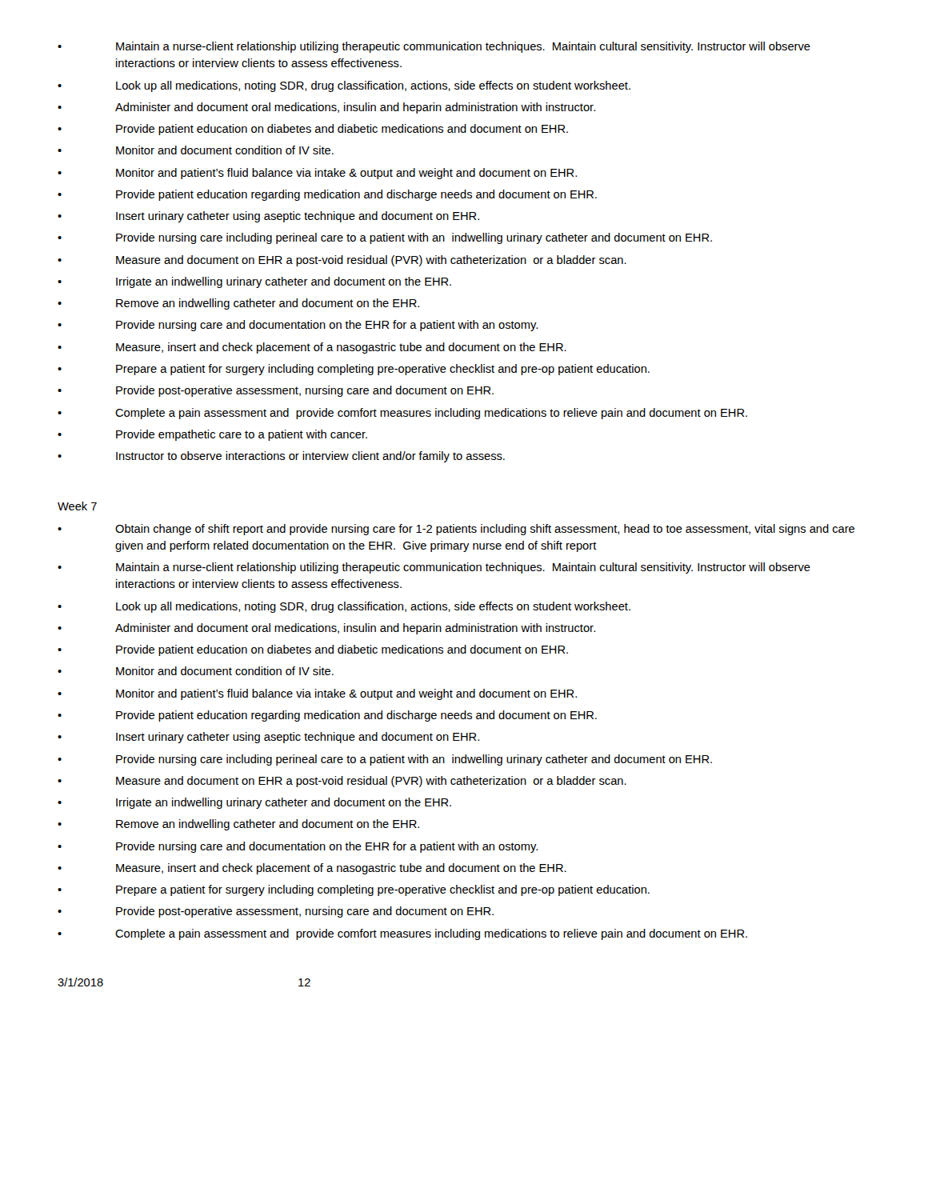Maintain a nurse-client relationship utilizing therapeutic communication techniques. Maintain cultural sensitivity. Instructor will observe interactions or interview clients to assess effectiveness.
Look up all medications, noting SDR, drug classification, actions, side effects on student worksheet.
Administer and document oral medications, insulin and heparin administration with instructor.
Provide patient education on diabetes and diabetic medications and document on EHR.
Monitor and document condition of IV site.
Monitor and patient’s fluid balance via intake & output and weight and document on EHR.
Provide patient education regarding medication and discharge needs and document on EHR.
Insert urinary catheter using aseptic technique and document on EHR.
Provide nursing care including perineal care to a patient with an indwelling urinary catheter and document on EHR.
Measure and document on EHR a post-void residual (PVR) with catheterization or a bladder scan.
Irrigate an indwelling urinary catheter and document on the EHR.
Remove an indwelling catheter and document on the EHR.
Provide nursing care and documentation on the EHR for a patient with an ostomy.
Measure, insert and check placement of a nasogastric tube and document on the EHR.
Prepare a patient for surgery including completing pre-operative checklist and pre-op patient education.
Provide post-operative assessment, nursing care and document on EHR.
Complete a pain assessment and provide comfort measures including medications to relieve pain and document on EHR.
Provide empathetic care to a patient with cancer.
Instructor to observe interactions or interview client and/or family to assess.
Week 7
Obtain change of shift report and provide nursing care for 1-2 patients including shift assessment, head to toe assessment, vital signs and care given and perform related documentation on the EHR. Give primary nurse end of shift report
Maintain a nurse-client relationship utilizing therapeutic communication techniques. Maintain cultural sensitivity. Instructor will observe interactions or interview clients to assess effectiveness.
Look up all medications, noting SDR, drug classification, actions, side effects on student worksheet.
Administer and document oral medications, insulin and heparin administration with instructor.
Provide patient education on diabetes and diabetic medications and document on EHR.
Monitor and document condition of IV site.
Monitor and patient’s fluid balance via intake & output and weight and document on EHR.
Provide patient education regarding medication and discharge needs and document on EHR.
Insert urinary catheter using aseptic technique and document on EHR.
Provide nursing care including perineal care to a patient with an indwelling urinary catheter and document on EHR.
Measure and document on EHR a post-void residual (PVR) with catheterization or a bladder scan.
Irrigate an indwelling urinary catheter and document on the EHR.
Remove an indwelling catheter and document on the EHR.
Provide nursing care and documentation on the EHR for a patient with an ostomy.
Measure, insert and check placement of a nasogastric tube and document on the EHR.
Prepare a patient for surgery including completing pre-operative checklist and pre-op patient education.
Provide post-operative assessment, nursing care and document on EHR.
Complete a pain assessment and provide comfort measures including medications to relieve pain and document on EHR.
3/1/2018 12